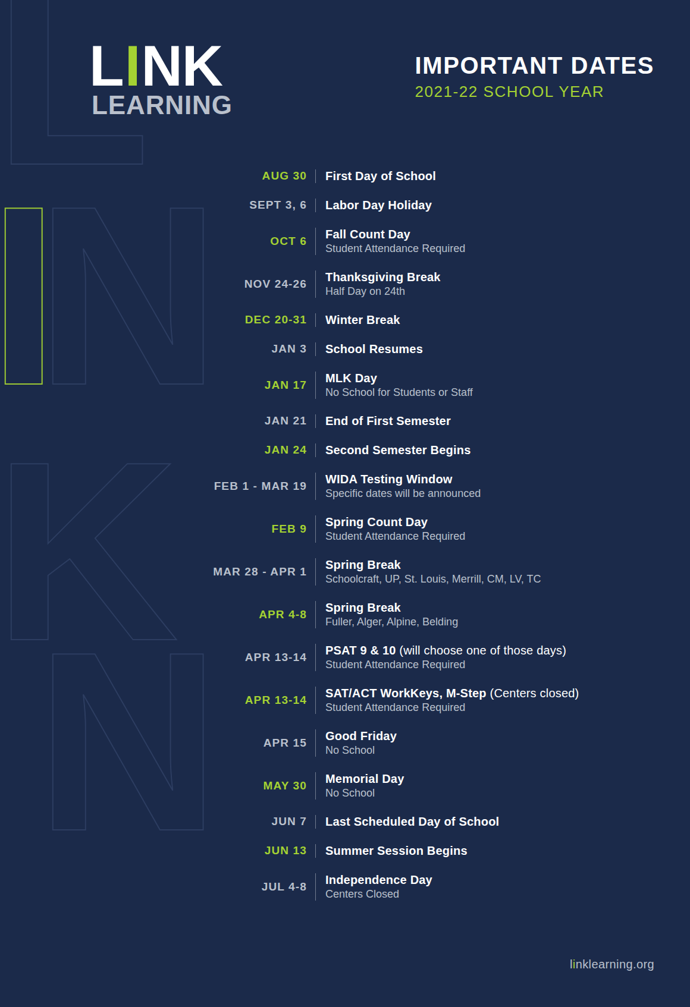L I N K N
LINK
LEARNING
Important Dates
2021-22 School Year
Aug 30
First Day of School
Sept 3, 6
Labor Day Holiday
Oct 6
Fall Count Day
Student Attendance Required
Nov 24-26
Thanksgiving Break
Half Day on 24th
Dec 20-31
Winter Break
Jan 3
School Resumes
Jan 17
MLK Day
No School for Students or Staff
Jan 21
End of First Semester
Jan 24
Second Semester Begins
Feb 1 - Mar 19
WIDA Testing Window
Specific dates will be announced
Feb 9
Spring Count Day
Student Attendance Required
Mar 28 - Apr 1
Spring Break
Schoolcraft, UP, St. Louis, Merrill, CM, LV, TC
Apr 4-8
Spring Break
Fuller, Alger, Alpine, Belding
Apr 13-14
PSAT 9 & 10 (will choose one of those days)
Student Attendance Required
Apr 13-14
SAT/ACT WorkKeys, M-Step (Centers closed)
Student Attendance Required
Apr 15
Good Friday
No School
May 30
Memorial Day
No School
Jun 7
Last Scheduled Day of School
Jun 13
Summer Session Begins
Jul 4-8
Independence Day
Centers Closed
linklearning.org